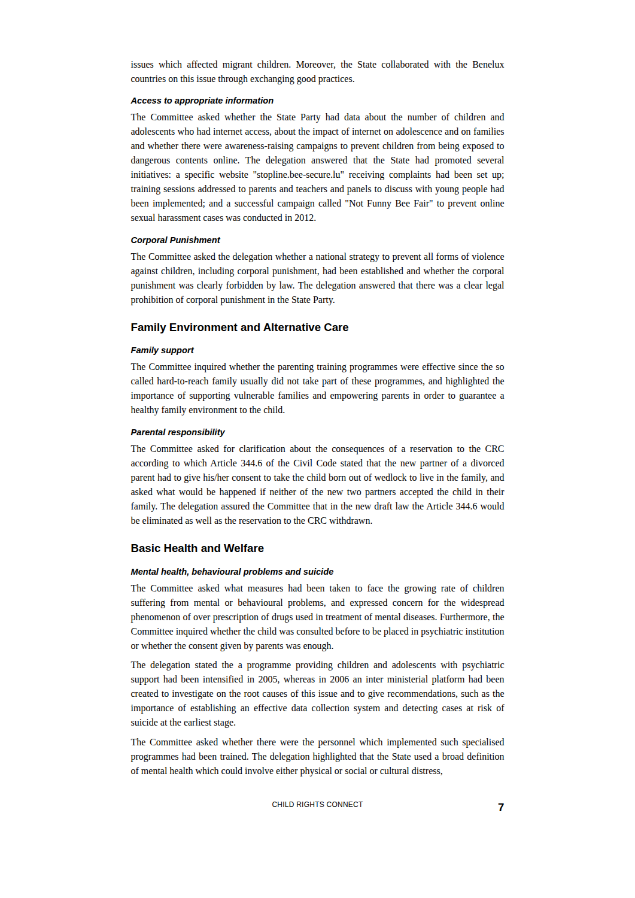issues which affected migrant children. Moreover, the State collaborated with the Benelux countries on this issue through exchanging good practices.
Access to appropriate information
The Committee asked whether the State Party had data about the number of children and adolescents who had internet access, about the impact of internet on adolescence and on families and whether there were awareness-raising campaigns to prevent children from being exposed to dangerous contents online. The delegation answered that the State had promoted several initiatives: a specific website "stopline.bee-secure.lu" receiving complaints had been set up; training sessions addressed to parents and teachers and panels to discuss with young people had been implemented; and a successful campaign called "Not Funny Bee Fair" to prevent online sexual harassment cases was conducted in 2012.
Corporal Punishment
The Committee asked the delegation whether a national strategy to prevent all forms of violence against children, including corporal punishment, had been established and whether the corporal punishment was clearly forbidden by law. The delegation answered that there was a clear legal prohibition of corporal punishment in the State Party.
Family Environment and Alternative Care
Family support
The Committee inquired whether the parenting training programmes were effective since the so called hard-to-reach family usually did not take part of these programmes, and highlighted the importance of supporting vulnerable families and empowering parents in order to guarantee a healthy family environment to the child.
Parental responsibility
The Committee asked for clarification about the consequences of a reservation to the CRC according to which Article 344.6 of the Civil Code stated that the new partner of a divorced parent had to give his/her consent to take the child born out of wedlock to live in the family, and asked what would be happened if neither of the new two partners accepted the child in their family. The delegation assured the Committee that in the new draft law the Article 344.6 would be eliminated as well as the reservation to the CRC withdrawn.
Basic Health and Welfare
Mental health, behavioural problems and suicide
The Committee asked what measures had been taken to face the growing rate of children suffering from mental or behavioural problems, and expressed concern for the widespread phenomenon of over prescription of drugs used in treatment of mental diseases. Furthermore, the Committee inquired whether the child was consulted before to be placed in psychiatric institution or whether the consent given by parents was enough.
The delegation stated the a programme providing children and adolescents with psychiatric support had been intensified in 2005, whereas in 2006 an inter ministerial platform had been created to investigate on the root causes of this issue and to give recommendations, such as the importance of establishing an effective data collection system and detecting cases at risk of suicide at the earliest stage.
The Committee asked whether there were the personnel which implemented such specialised programmes had been trained. The delegation highlighted that the State used a broad definition of mental health which could involve either physical or social or cultural distress,
CHILD RIGHTS CONNECT 7